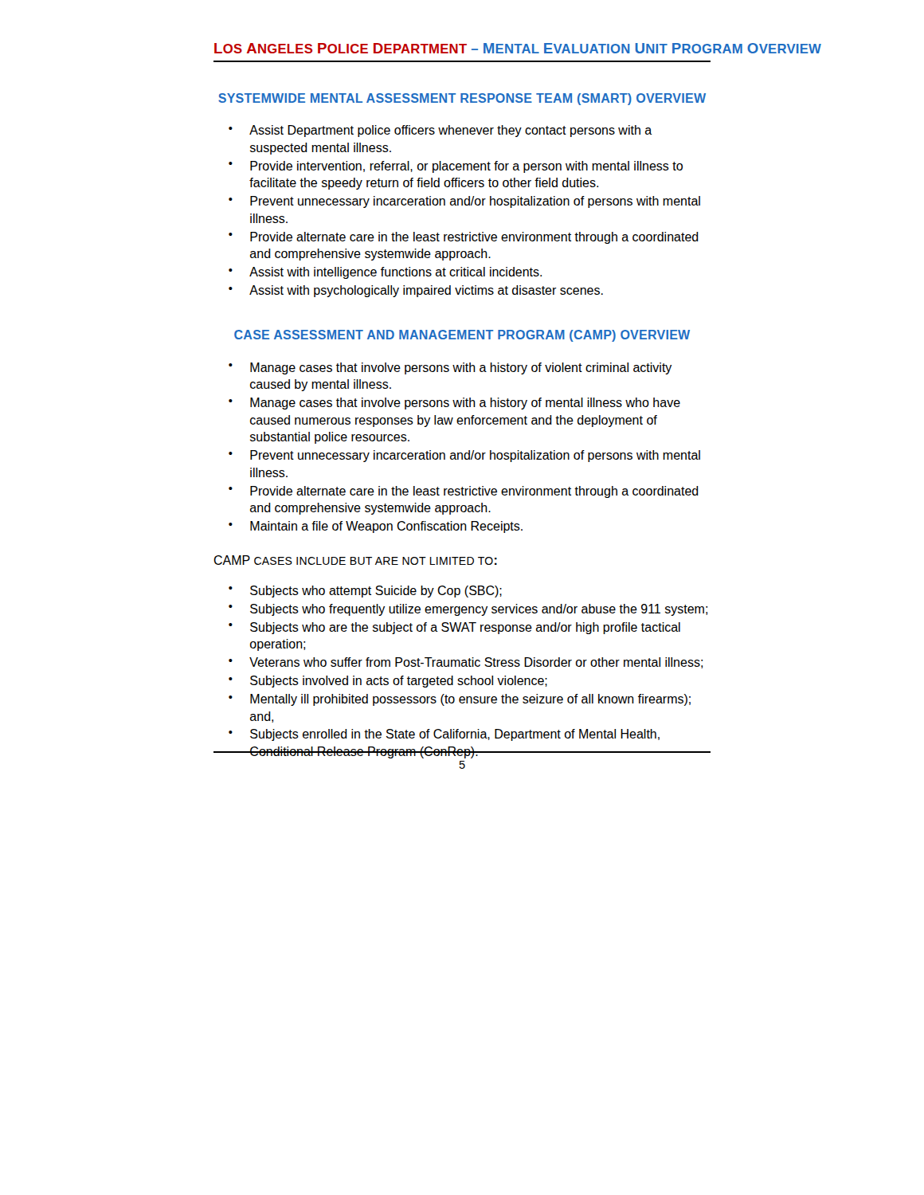LOS ANGELES POLICE DEPARTMENT – MENTAL EVALUATION UNIT PROGRAM OVERVIEW
SYSTEMWIDE MENTAL ASSESSMENT RESPONSE TEAM (SMART) OVERVIEW
Assist Department police officers whenever they contact persons with a suspected mental illness.
Provide intervention, referral, or placement for a person with mental illness to facilitate the speedy return of field officers to other field duties.
Prevent unnecessary incarceration and/or hospitalization of persons with mental illness.
Provide alternate care in the least restrictive environment through a coordinated and comprehensive systemwide approach.
Assist with intelligence functions at critical incidents.
Assist with psychologically impaired victims at disaster scenes.
CASE ASSESSMENT AND MANAGEMENT PROGRAM (CAMP) OVERVIEW
Manage cases that involve persons with a history of violent criminal activity caused by mental illness.
Manage cases that involve persons with a history of mental illness who have caused numerous responses by law enforcement and the deployment of substantial police resources.
Prevent unnecessary incarceration and/or hospitalization of persons with mental illness.
Provide alternate care in the least restrictive environment through a coordinated and comprehensive systemwide approach.
Maintain a file of Weapon Confiscation Receipts.
CAMP CASES INCLUDE BUT ARE NOT LIMITED TO:
Subjects who attempt Suicide by Cop (SBC);
Subjects who frequently utilize emergency services and/or abuse the 911 system;
Subjects who are the subject of a SWAT response and/or high profile tactical operation;
Veterans who suffer from Post-Traumatic Stress Disorder or other mental illness;
Subjects involved in acts of targeted school violence;
Mentally ill prohibited possessors (to ensure the seizure of all known firearms); and,
Subjects enrolled in the State of California, Department of Mental Health, Conditional Release Program (ConRep).
5